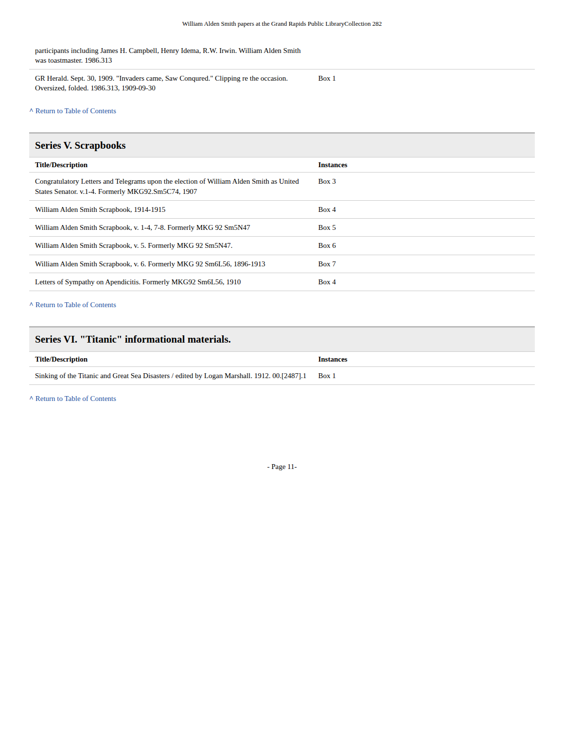William Alden Smith papers at the Grand Rapids Public LibraryCollection 282
| participants including James H. Campbell, Henry Idema, R.W. Irwin. William Alden Smith was toastmaster. 1986.313 | |
| GR Herald. Sept. 30, 1909. "Invaders came, Saw Conqured." Clipping re the occasion. Oversized, folded. 1986.313, 1909-09-30 | Box 1 |
^Return to Table of Contents
Series V. Scrapbooks
| Title/Description | Instances |
| Congratulatory Letters and Telegrams upon the election of William Alden Smith as United States Senator. v.1-4. Formerly MKG92.Sm5C74, 1907 | Box 3 |
| William Alden Smith Scrapbook, 1914-1915 | Box 4 |
| William Alden Smith Scrapbook, v. 1-4, 7-8. Formerly MKG 92 Sm5N47 | Box 5 |
| William Alden Smith Scrapbook, v. 5. Formerly MKG 92 Sm5N47. | Box 6 |
| William Alden Smith Scrapbook, v. 6. Formerly MKG 92 Sm6L56, 1896-1913 | Box 7 |
| Letters of Sympathy on Apendicitis. Formerly MKG92 Sm6L56, 1910 | Box 4 |
^Return to Table of Contents
Series VI. "Titanic" informational materials.
| Title/Description | Instances |
| Sinking of the Titanic and Great Sea Disasters / edited by Logan Marshall. 1912. 00.[2487].1 | Box 1 |
^Return to Table of Contents
- Page 11-